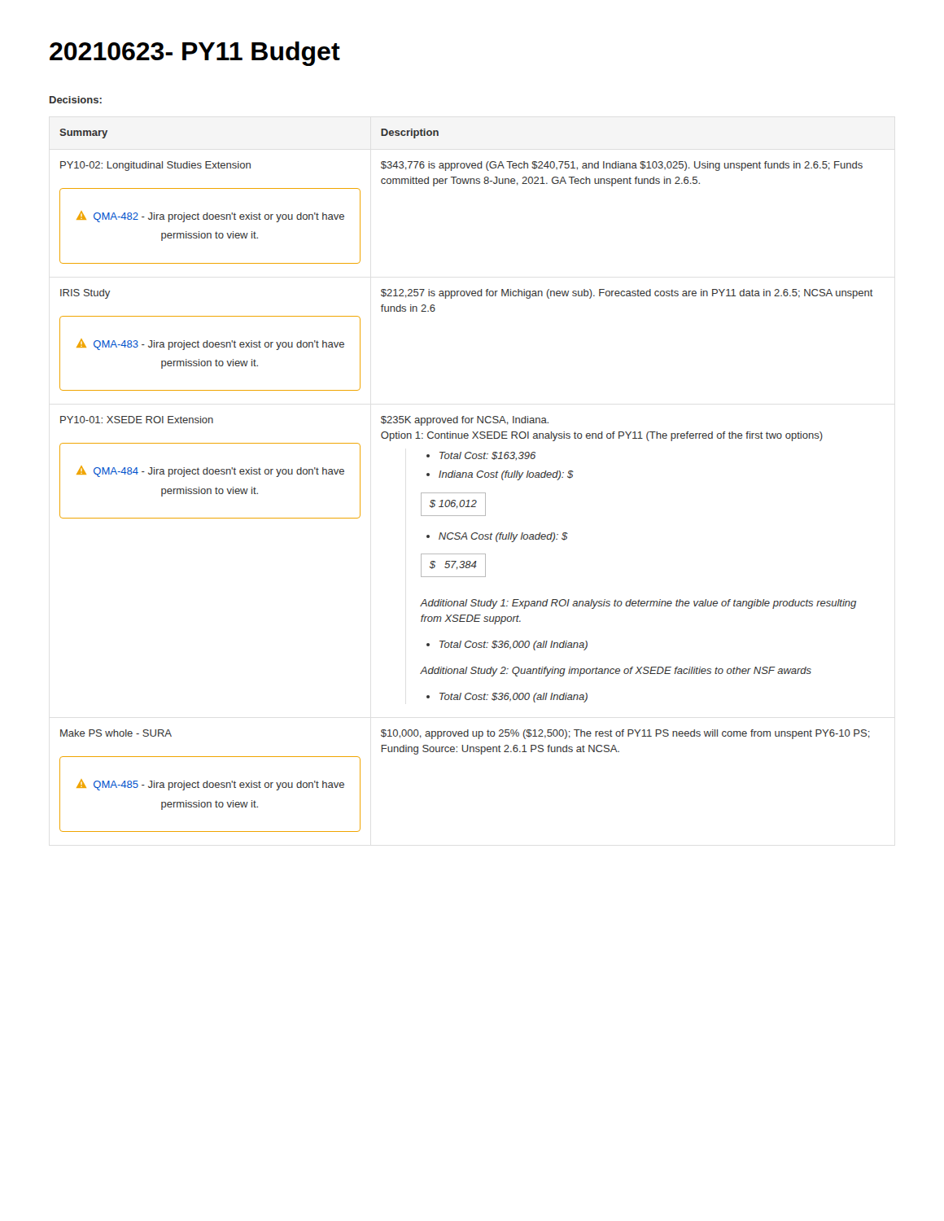20210623- PY11 Budget
Decisions:
| Summary | Description |
| --- | --- |
| PY10-02: Longitudinal Studies Extension QMA-482 - Jira project doesn't exist or you don't have permission to view it. | $343,776 is approved (GA Tech $240,751, and Indiana $103,025). Using unspent funds in 2.6.5; Funds committed per Towns 8-June, 2021. GA Tech unspent funds in 2.6.5. |
| IRIS Study QMA-483 - Jira project doesn't exist or you don't have permission to view it. | $212,257 is approved for Michigan (new sub). Forecasted costs are in PY11 data in 2.6.5; NCSA unspent funds in 2.6 |
| PY10-01: XSEDE ROI Extension QMA-484 - Jira project doesn't exist or you don't have permission to view it. | $235K approved for NCSA, Indiana. Option 1: Continue XSEDE ROI analysis to end of PY11 (The preferred of the first two options) Total Cost: $163,396 Indiana Cost (fully loaded): $ $ 106,012 NCSA Cost (fully loaded): $ $ 57,384 Additional Study 1: Expand ROI analysis to determine the value of tangible products resulting from XSEDE support. Total Cost: $36,000 (all Indiana) Additional Study 2: Quantifying importance of XSEDE facilities to other NSF awards Total Cost: $36,000 (all Indiana) |
| Make PS whole - SURA QMA-485 - Jira project doesn't exist or you don't have permission to view it. | $10,000, approved up to 25% ($12,500); The rest of PY11 PS needs will come from unspent PY6-10 PS; Funding Source: Unspent 2.6.1 PS funds at NCSA. |